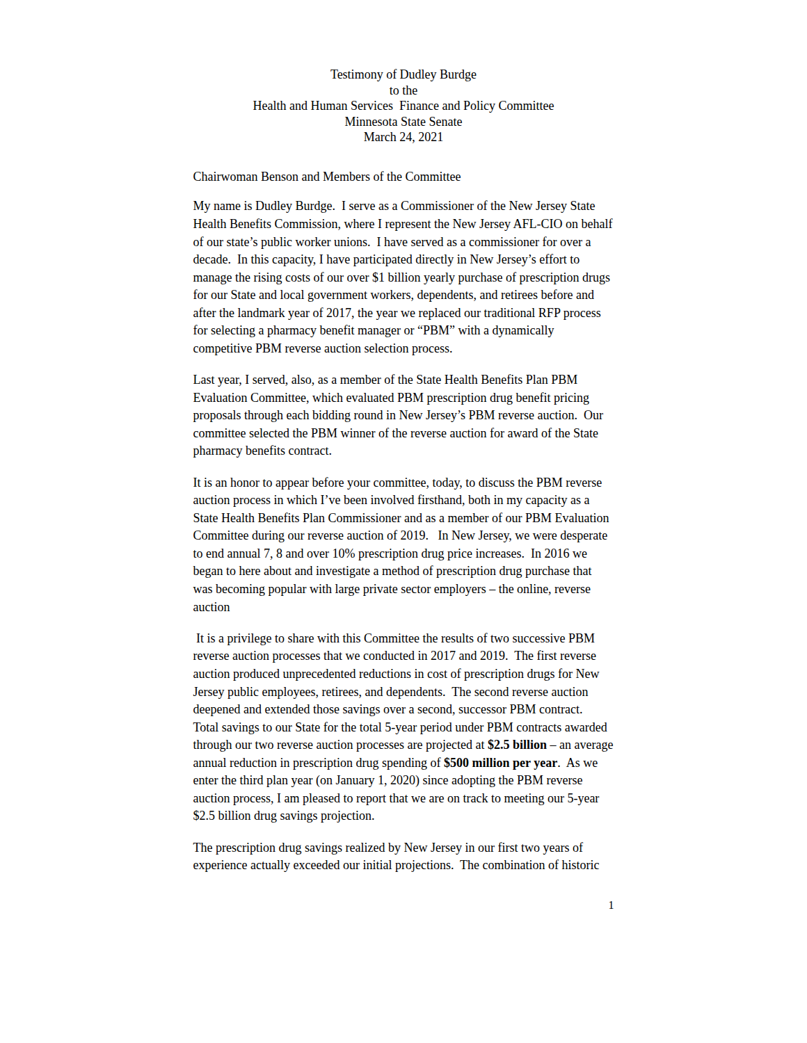Testimony of Dudley Burdge
to the
Health and Human Services Finance and Policy Committee
Minnesota State Senate
March 24, 2021
Chairwoman Benson and Members of the Committee
My name is Dudley Burdge. I serve as a Commissioner of the New Jersey State Health Benefits Commission, where I represent the New Jersey AFL-CIO on behalf of our state’s public worker unions. I have served as a commissioner for over a decade. In this capacity, I have participated directly in New Jersey’s effort to manage the rising costs of our over $1 billion yearly purchase of prescription drugs for our State and local government workers, dependents, and retirees before and after the landmark year of 2017, the year we replaced our traditional RFP process for selecting a pharmacy benefit manager or “PBM” with a dynamically competitive PBM reverse auction selection process.
Last year, I served, also, as a member of the State Health Benefits Plan PBM Evaluation Committee, which evaluated PBM prescription drug benefit pricing proposals through each bidding round in New Jersey’s PBM reverse auction. Our committee selected the PBM winner of the reverse auction for award of the State pharmacy benefits contract.
It is an honor to appear before your committee, today, to discuss the PBM reverse auction process in which I’ve been involved firsthand, both in my capacity as a State Health Benefits Plan Commissioner and as a member of our PBM Evaluation Committee during our reverse auction of 2019. In New Jersey, we were desperate to end annual 7, 8 and over 10% prescription drug price increases. In 2016 we began to here about and investigate a method of prescription drug purchase that was becoming popular with large private sector employers – the online, reverse auction
It is a privilege to share with this Committee the results of two successive PBM reverse auction processes that we conducted in 2017 and 2019. The first reverse auction produced unprecedented reductions in cost of prescription drugs for New Jersey public employees, retirees, and dependents. The second reverse auction deepened and extended those savings over a second, successor PBM contract. Total savings to our State for the total 5-year period under PBM contracts awarded through our two reverse auction processes are projected at $2.5 billion – an average annual reduction in prescription drug spending of $500 million per year. As we enter the third plan year (on January 1, 2020) since adopting the PBM reverse auction process, I am pleased to report that we are on track to meeting our 5-year $2.5 billion drug savings projection.
The prescription drug savings realized by New Jersey in our first two years of experience actually exceeded our initial projections. The combination of historic
1